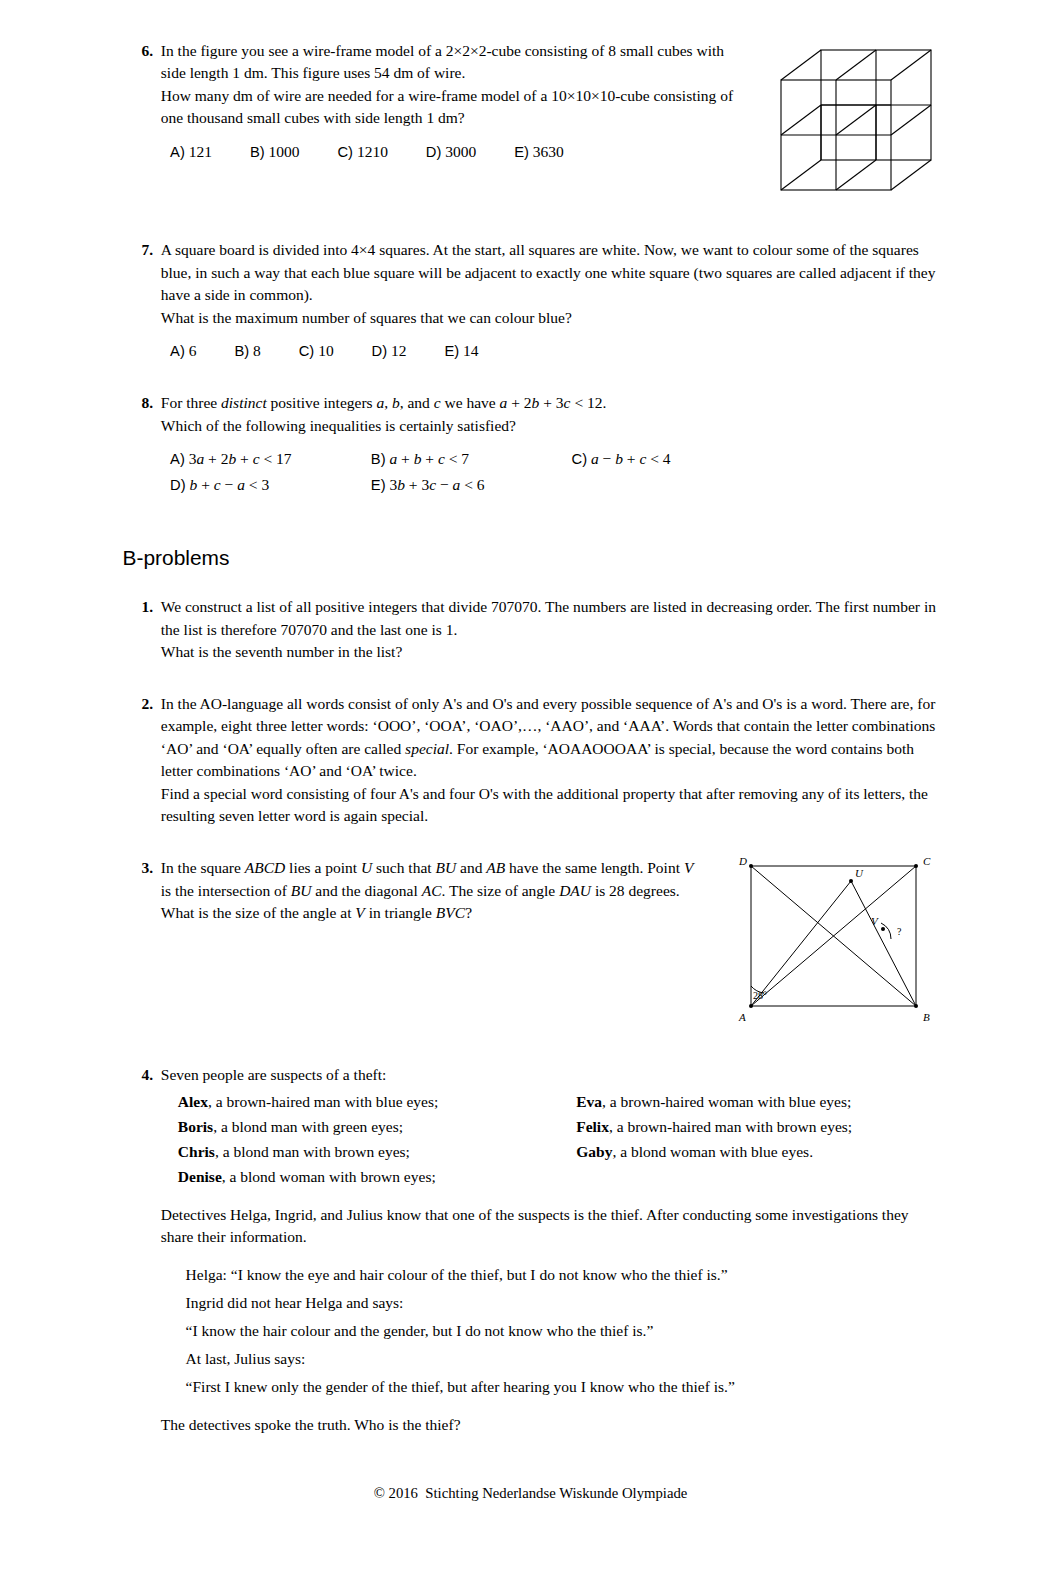6. In the figure you see a wire-frame model of a 2×2×2-cube consisting of 8 small cubes with side length 1 dm. This figure uses 54 dm of wire.
How many dm of wire are needed for a wire-frame model of a 10×10×10-cube consisting of one thousand small cubes with side length 1 dm?
A) 121 B) 1000 C) 1210 D) 3000 E) 3630
7. A square board is divided into 4×4 squares. At the start, all squares are white. Now, we want to colour some of the squares blue, in such a way that each blue square will be adjacent to exactly one white square (two squares are called adjacent if they have a side in common).
What is the maximum number of squares that we can colour blue?
A) 6 B) 8 C) 10 D) 12 E) 14
8. For three distinct positive integers a, b, and c we have a + 2b + 3c < 12.
Which of the following inequalities is certainly satisfied?
A) 3a + 2b + c < 17 B) a + b + c < 7 C) a − b + c < 4
D) b + c − a < 3 E) 3b + 3c − a < 6
B-problems
1. We construct a list of all positive integers that divide 707070. The numbers are listed in decreasing order. The first number in the list is therefore 707070 and the last one is 1.
What is the seventh number in the list?
2. In the AO-language all words consist of only A's and O's and every possible sequence of A's and O's is a word. There are, for example, eight three letter words: ‘OOO’, ‘OOA’, ‘OAO’,…, ‘AAO’, and ‘AAA’. Words that contain the letter combinations ‘AO’ and ‘OA’ equally often are called special. For example, ‘AOAAOOOAA’ is special, because the word contains both letter combinations ‘AO’ and ‘OA’ twice.
Find a special word consisting of four A's and four O's with the additional property that after removing any of its letters, the resulting seven letter word is again special.
3. D C A B U V ? 28° In the square ABCD lies a point U such that BU and AB have the same length. Point V is the intersection of BU and the diagonal AC. The size of angle DAU is 28 degrees.
What is the size of the angle at V in triangle BVC?
4. Seven people are suspects of a theft:
Alex, a brown-haired man with blue eyes;
Eva, a brown-haired woman with blue eyes;
Boris, a blond man with green eyes;
Felix, a brown-haired man with brown eyes;
Chris, a blond man with brown eyes;
Gaby, a blond woman with blue eyes.
Denise, a blond woman with brown eyes;
Detectives Helga, Ingrid, and Julius know that one of the suspects is the thief. After conducting some investigations they share their information.
Helga: “I know the eye and hair colour of the thief, but I do not know who the thief is.”
Ingrid did not hear Helga and says:
“I know the hair colour and the gender, but I do not know who the thief is.”
At last, Julius says:
“First I knew only the gender of the thief, but after hearing you I know who the thief is.”
The detectives spoke the truth. Who is the thief?
© 2016 Stichting Nederlandse Wiskunde Olympiade